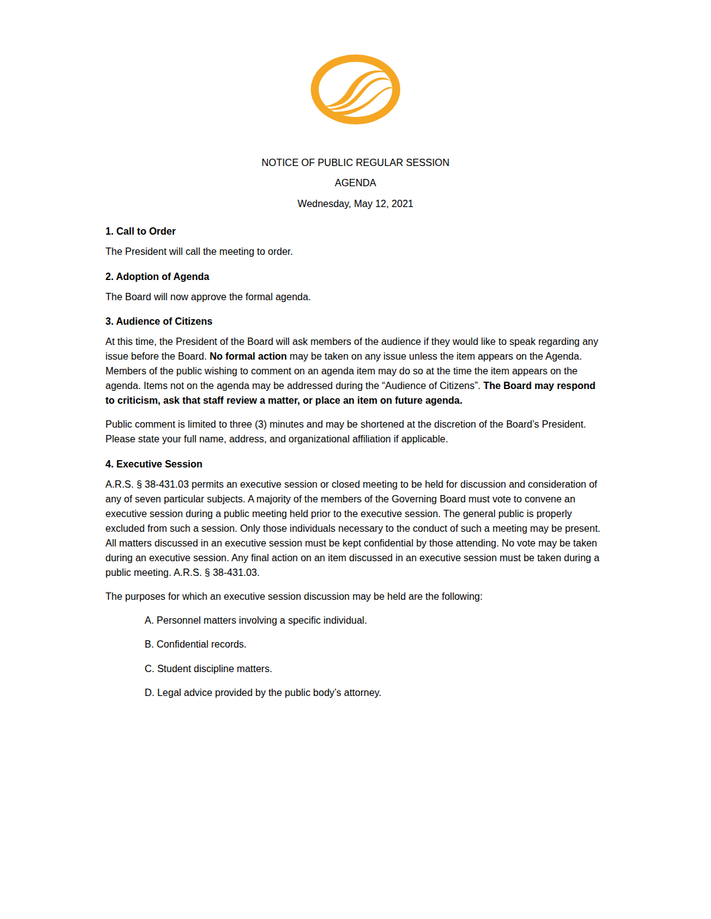NOTICE OF PUBLIC REGULAR SESSION
AGENDA
Wednesday, May 12, 2021
1. Call to Order
The President will call the meeting to order.
2. Adoption of Agenda
The Board will now approve the formal agenda.
3. Audience of Citizens
At this time, the President of the Board will ask members of the audience if they would like to speak regarding any issue before the Board. No formal action may be taken on any issue unless the item appears on the Agenda. Members of the public wishing to comment on an agenda item may do so at the time the item appears on the agenda. Items not on the agenda may be addressed during the “Audience of Citizens”. The Board may respond to criticism, ask that staff review a matter, or place an item on future agenda.
Public comment is limited to three (3) minutes and may be shortened at the discretion of the Board’s President. Please state your full name, address, and organizational affiliation if applicable.
4. Executive Session
A.R.S. § 38-431.03 permits an executive session or closed meeting to be held for discussion and consideration of any of seven particular subjects. A majority of the members of the Governing Board must vote to convene an executive session during a public meeting held prior to the executive session. The general public is properly excluded from such a session. Only those individuals necessary to the conduct of such a meeting may be present. All matters discussed in an executive session must be kept confidential by those attending. No vote may be taken during an executive session. Any final action on an item discussed in an executive session must be taken during a public meeting. A.R.S. § 38-431.03.
The purposes for which an executive session discussion may be held are the following:
A. Personnel matters involving a specific individual.
B. Confidential records.
C. Student discipline matters.
D. Legal advice provided by the public body’s attorney.